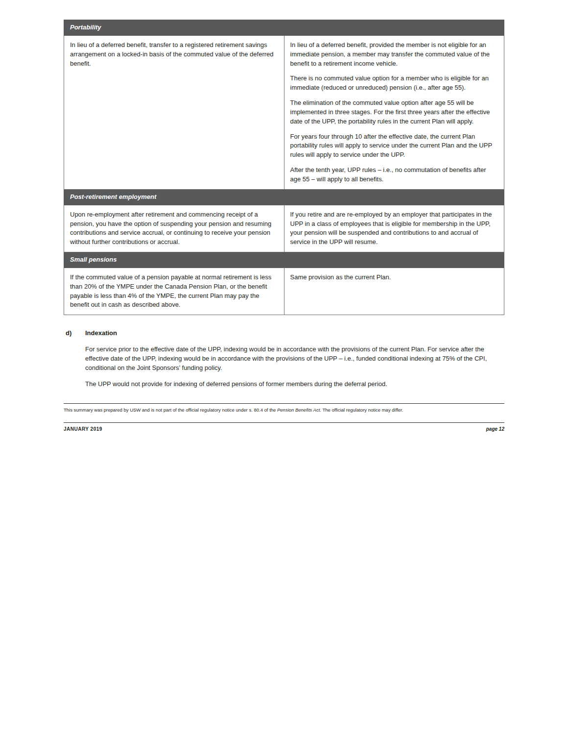| Portability | |
| In lieu of a deferred benefit, transfer to a registered retirement savings arrangement on a locked-in basis of the commuted value of the deferred benefit. | In lieu of a deferred benefit, provided the member is not eligible for an immediate pension, a member may transfer the commuted value of the benefit to a retirement income vehicle. There is no commuted value option for a member who is eligible for an immediate (reduced or unreduced) pension (i.e., after age 55). The elimination of the commuted value option after age 55 will be implemented in three stages. For the first three years after the effective date of the UPP, the portability rules in the current Plan will apply. For years four through 10 after the effective date, the current Plan portability rules will apply to service under the current Plan and the UPP rules will apply to service under the UPP. After the tenth year, UPP rules – i.e., no commutation of benefits after age 55 – will apply to all benefits. |
| Post-retirement employment | |
| Upon re-employment after retirement and commencing receipt of a pension, you have the option of suspending your pension and resuming contributions and service accrual, or continuing to receive your pension without further contributions or accrual. | If you retire and are re-employed by an employer that participates in the UPP in a class of employees that is eligible for membership in the UPP, your pension will be suspended and contributions to and accrual of service in the UPP will resume. |
| Small pensions | |
| If the commuted value of a pension payable at normal retirement is less than 20% of the YMPE under the Canada Pension Plan, or the benefit payable is less than 4% of the YMPE, the current Plan may pay the benefit out in cash as described above. | Same provision as the current Plan. |
d)
Indexation
For service prior to the effective date of the UPP, indexing would be in accordance with the provisions of the current Plan. For service after the effective date of the UPP, indexing would be in accordance with the provisions of the UPP – i.e., funded conditional indexing at 75% of the CPI, conditional on the Joint Sponsors’ funding policy.
The UPP would not provide for indexing of deferred pensions of former members during the deferral period.
This summary was prepared by USW and is not part of the official regulatory notice under s. 80.4 of the Pension Benefits Act. The official regulatory notice may differ.
JANUARY 2019 page 12